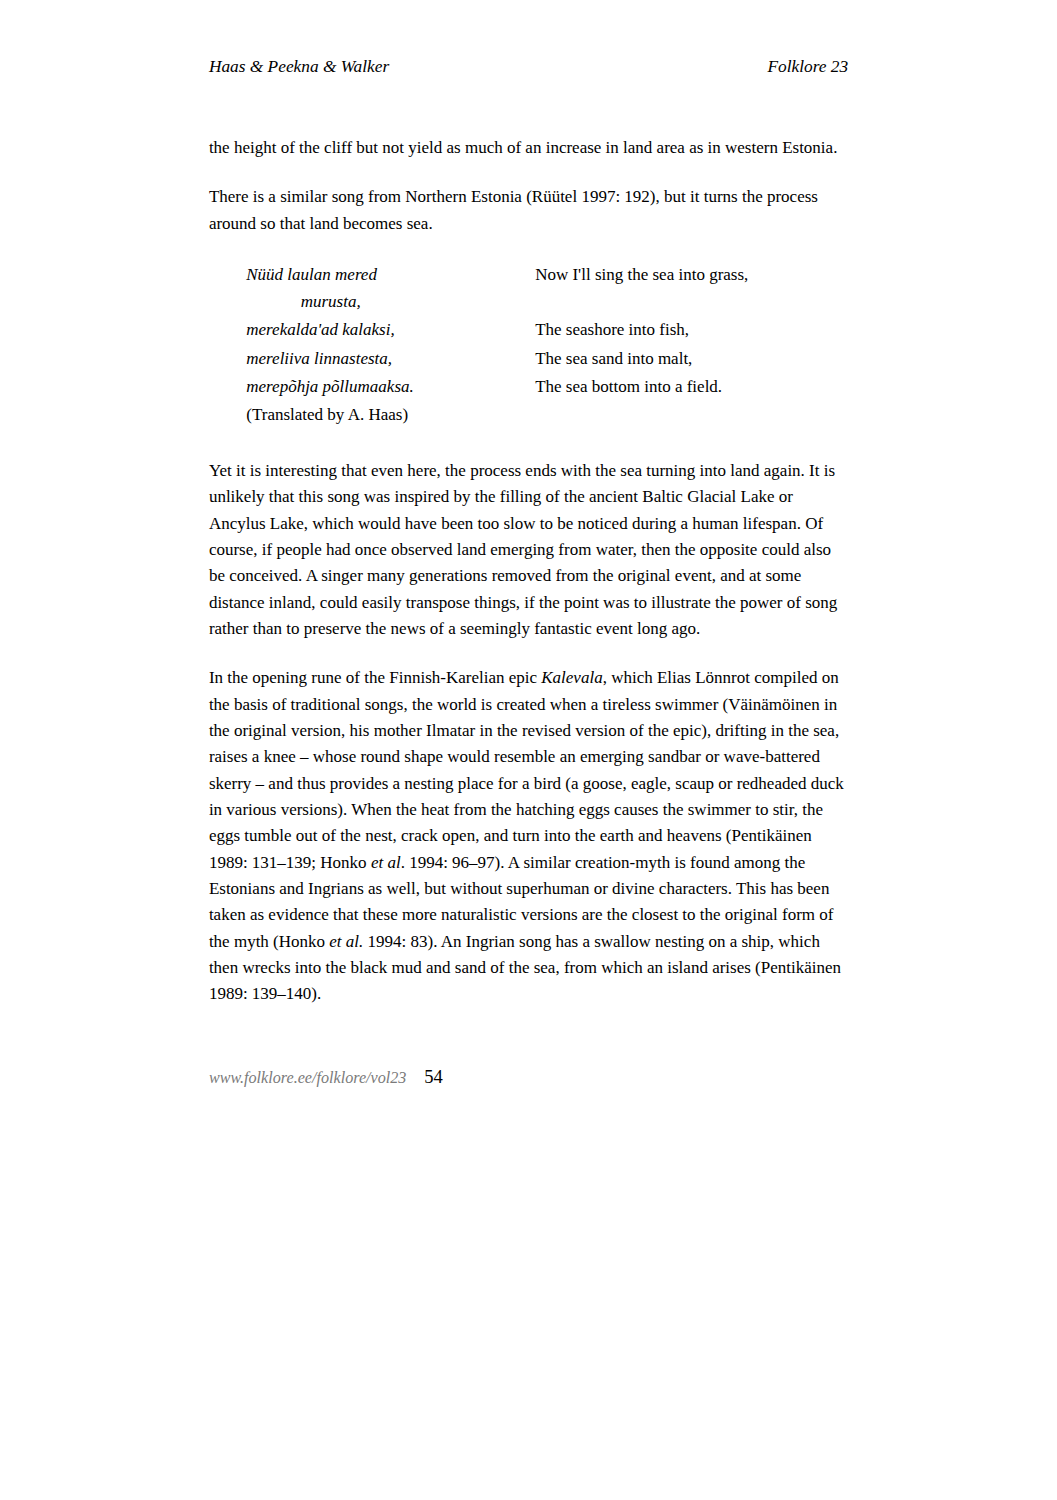Haas & Peekna & Walker Folklore 23
the height of the cliff but not yield as much of an increase in land area as in western Estonia.
There is a similar song from Northern Estonia (Rüütel 1997: 192), but it turns the process around so that land becomes sea.
| Nüüd laulan mered murusta, | Now I'll sing the sea into grass, |
| merekalda'ad kalaksi, | The seashore into fish, |
| mereliiva linnastesta, | The sea sand into malt, |
| merepõhja põllumaaksa. | The sea bottom into a field. |
| (Translated by A. Haas) | |
Yet it is interesting that even here, the process ends with the sea turning into land again. It is unlikely that this song was inspired by the filling of the ancient Baltic Glacial Lake or Ancylus Lake, which would have been too slow to be noticed during a human lifespan. Of course, if people had once observed land emerging from water, then the opposite could also be conceived. A singer many generations removed from the original event, and at some distance inland, could easily transpose things, if the point was to illustrate the power of song rather than to preserve the news of a seemingly fantastic event long ago.
In the opening rune of the Finnish-Karelian epic Kalevala, which Elias Lönnrot compiled on the basis of traditional songs, the world is created when a tireless swimmer (Väinämöinen in the original version, his mother Ilmatar in the revised version of the epic), drifting in the sea, raises a knee – whose round shape would resemble an emerging sandbar or wave-battered skerry – and thus provides a nesting place for a bird (a goose, eagle, scaup or redheaded duck in various versions). When the heat from the hatching eggs causes the swimmer to stir, the eggs tumble out of the nest, crack open, and turn into the earth and heavens (Pentikäinen 1989: 131–139; Honko et al. 1994: 96–97). A similar creation-myth is found among the Estonians and Ingrians as well, but without superhuman or divine characters. This has been taken as evidence that these more naturalistic versions are the closest to the original form of the myth (Honko et al. 1994: 83). An Ingrian song has a swallow nesting on a ship, which then wrecks into the black mud and sand of the sea, from which an island arises (Pentikäinen 1989: 139–140).
www.folklore.ee/folklore/vol23 54